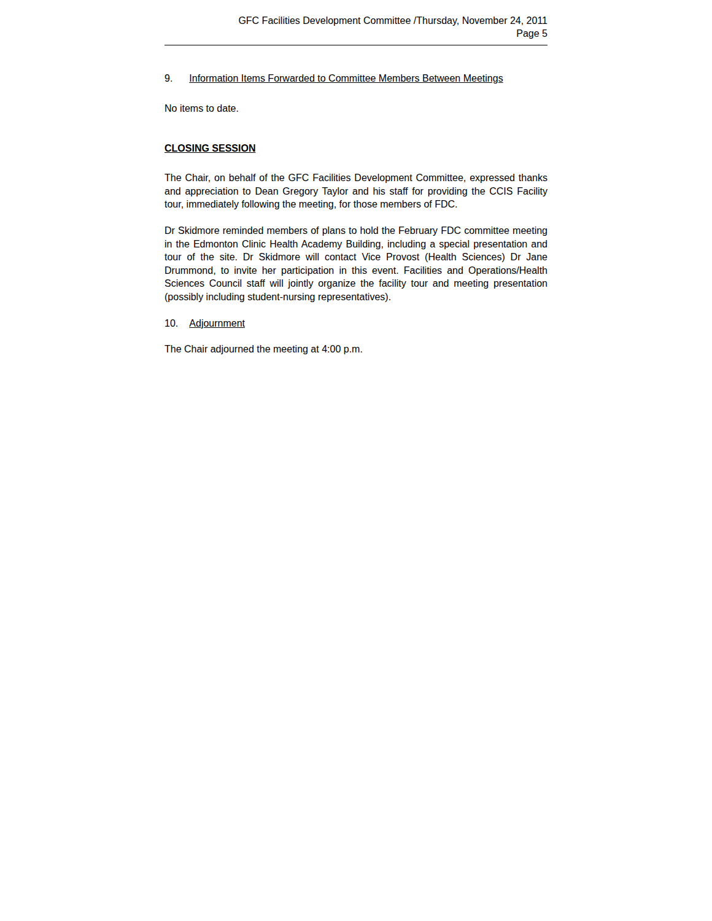GFC Facilities Development Committee /Thursday, November 24, 2011 Page 5
9. Information Items Forwarded to Committee Members Between Meetings
No items to date.
CLOSING SESSION
The Chair, on behalf of the GFC Facilities Development Committee, expressed thanks and appreciation to Dean Gregory Taylor and his staff for providing the CCIS Facility tour, immediately following the meeting, for those members of FDC.
Dr Skidmore reminded members of plans to hold the February FDC committee meeting in the Edmonton Clinic Health Academy Building, including a special presentation and tour of the site. Dr Skidmore will contact Vice Provost (Health Sciences) Dr Jane Drummond, to invite her participation in this event. Facilities and Operations/Health Sciences Council staff will jointly organize the facility tour and meeting presentation (possibly including student-nursing representatives).
10. Adjournment
The Chair adjourned the meeting at 4:00 p.m.